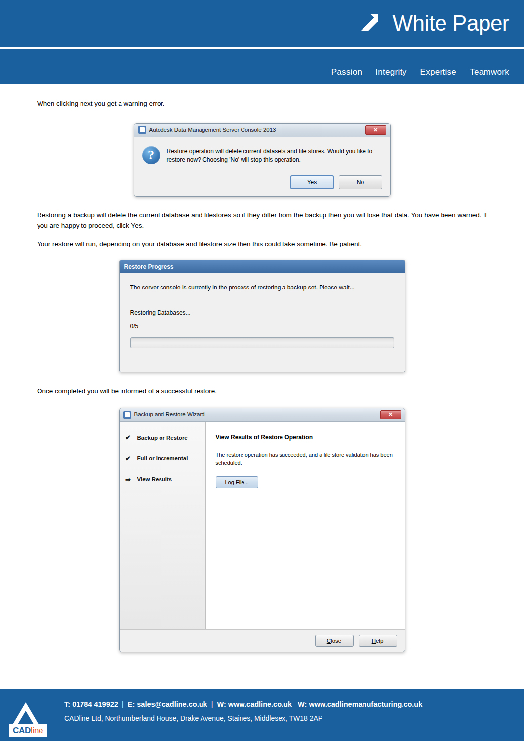White Paper
Passion Integrity Expertise Teamwork
When clicking next you get a warning error.
Autodesk Data Management Server Console 2013
✕
?
Restore operation will delete current datasets and file stores. Would you like to restore now? Choosing 'No' will stop this operation.
Yes No
Restoring a backup will delete the current database and filestores so if they differ from the backup then you will lose that data. You have been warned. If you are happy to proceed, click Yes.
Your restore will run, depending on your database and filestore size then this could take sometime. Be patient.
Restore Progress
The server console is currently in the process of restoring a backup set. Please wait...
Restoring Databases...
0/5
Once completed you will be informed of a successful restore.
Backup and Restore Wizard
✕
✔ Backup or Restore
✔ Full or Incremental
➡ View Results
View Results of Restore Operation
The restore operation has succeeded, and a file store validation has been scheduled.
Log File...
Close Help
CADline
T: 01784 419922 | E: sales@cadline.co.uk | W: www.cadline.co.uk W: www.cadlinemanufacturing.co.uk
CADline Ltd, Northumberland House, Drake Avenue, Staines, Middlesex, TW18 2AP